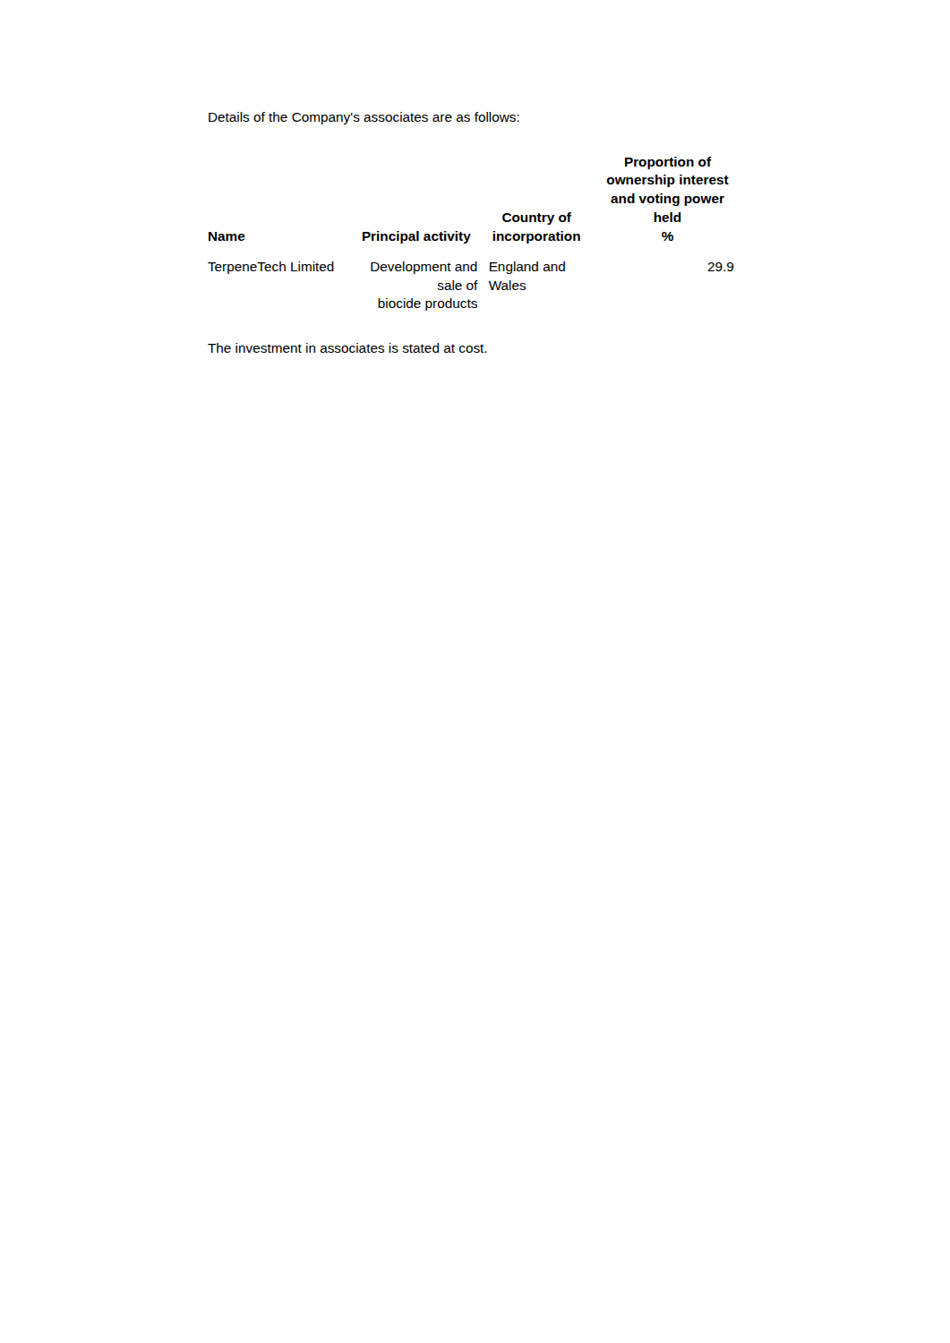Details of the Company's associates are as follows:
| Name | Principal activity | Country of incorporation | Proportion of ownership interest and voting power held % |
| --- | --- | --- | --- |
| TerpeneTech Limited | Development and sale of biocide products | England and Wales | 29.9 |
The investment in associates is stated at cost.